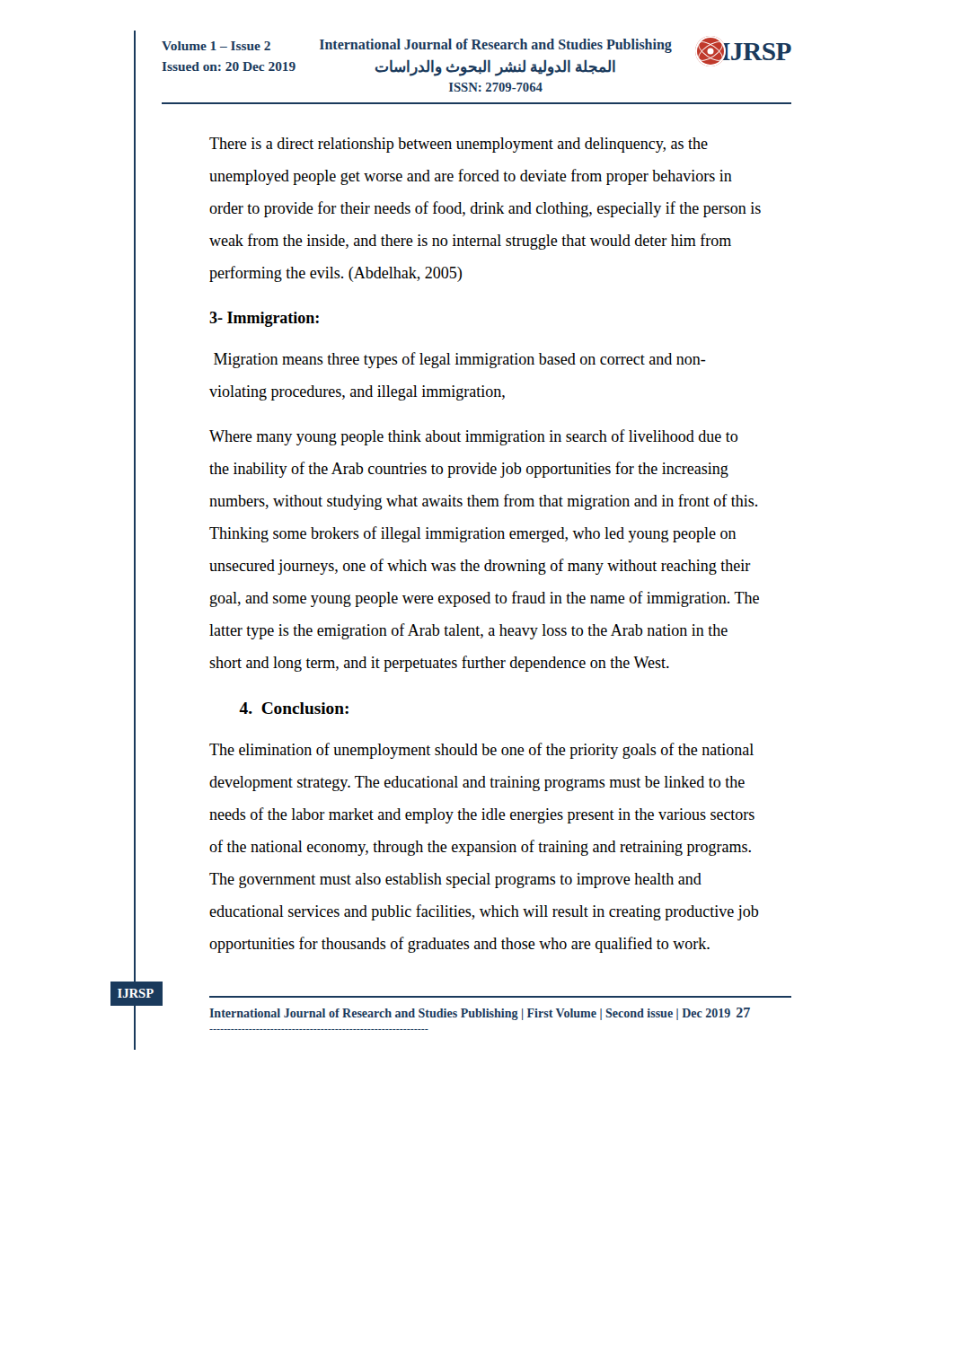Volume 1 – Issue 2
Issued on: 20 Dec 2019
International Journal of Research and Studies Publishing
المجلة الدولية لنشر البحوث والدراسات
ISSN: 2709-7064
IJRSP
There is a direct relationship between unemployment and delinquency, as the unemployed people get worse and are forced to deviate from proper behaviors in order to provide for their needs of food, drink and clothing, especially if the person is weak from the inside, and there is no internal struggle that would deter him from performing the evils. (Abdelhak, 2005)
3- Immigration:
Migration means three types of legal immigration based on correct and non-violating procedures, and illegal immigration,
Where many young people think about immigration in search of livelihood due to the inability of the Arab countries to provide job opportunities for the increasing numbers, without studying what awaits them from that migration and in front of this. Thinking some brokers of illegal immigration emerged, who led young people on unsecured journeys, one of which was the drowning of many without reaching their goal, and some young people were exposed to fraud in the name of immigration. The latter type is the emigration of Arab talent, a heavy loss to the Arab nation in the short and long term, and it perpetuates further dependence on the West.
4. Conclusion:
The elimination of unemployment should be one of the priority goals of the national development strategy. The educational and training programs must be linked to the needs of the labor market and employ the idle energies present in the various sectors of the national economy, through the expansion of training and retraining programs. The government must also establish special programs to improve health and educational services and public facilities, which will result in creating productive job opportunities for thousands of graduates and those who are qualified to work.
IJRSP
International Journal of Research and Studies Publishing | First Volume | Second issue | Dec 201927
-------------------------------------------------------------